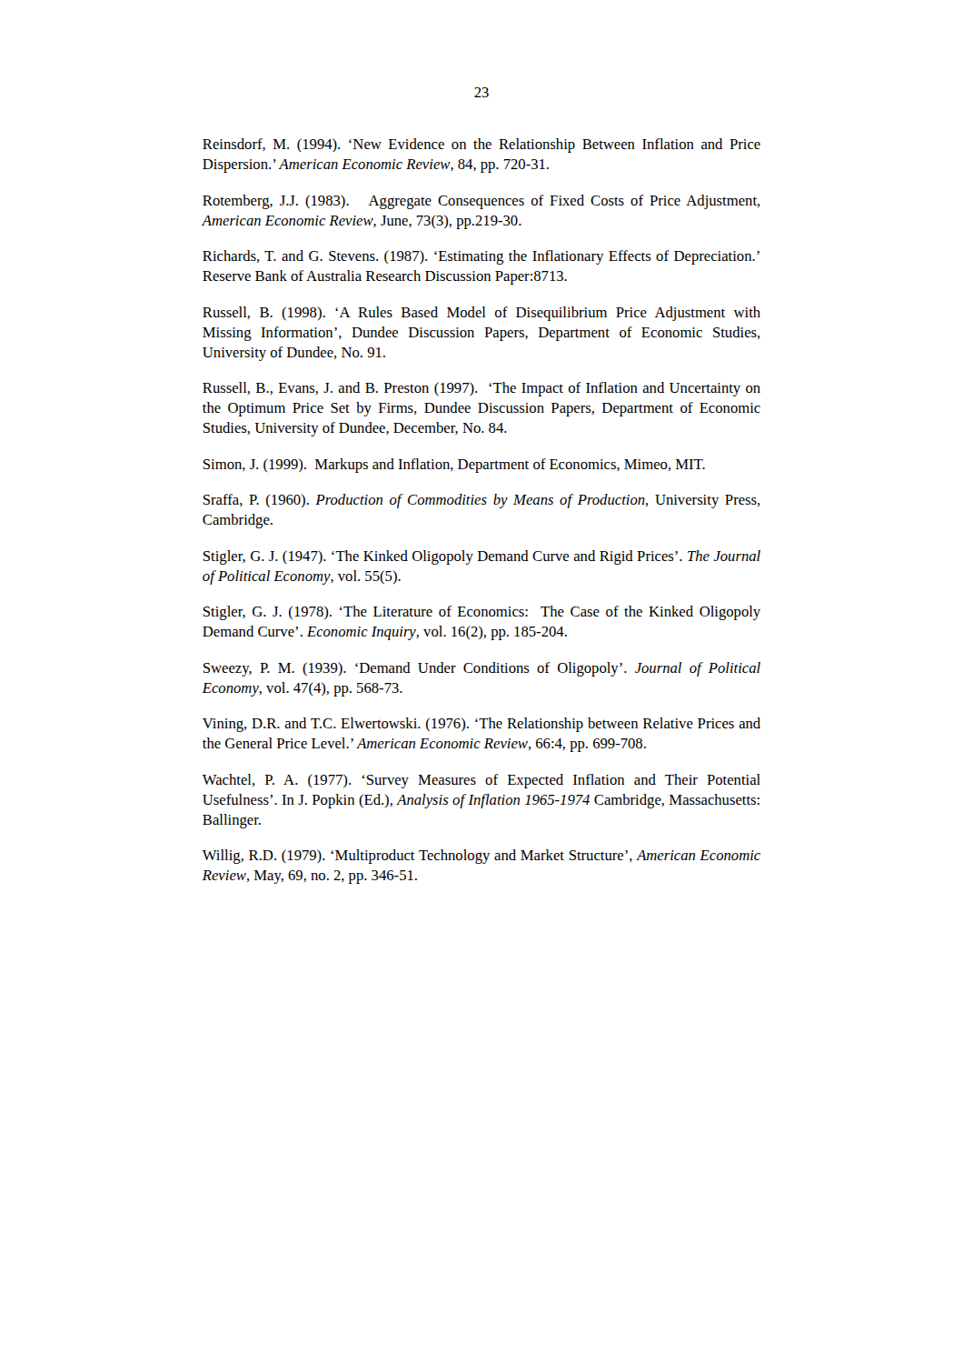23
Reinsdorf, M. (1994). ‘New Evidence on the Relationship Between Inflation and Price Dispersion.’ American Economic Review, 84, pp. 720-31.
Rotemberg, J.J. (1983). Aggregate Consequences of Fixed Costs of Price Adjustment, American Economic Review, June, 73(3), pp.219-30.
Richards, T. and G. Stevens. (1987). ‘Estimating the Inflationary Effects of Depreciation.’ Reserve Bank of Australia Research Discussion Paper:8713.
Russell, B. (1998). ‘A Rules Based Model of Disequilibrium Price Adjustment with Missing Information’, Dundee Discussion Papers, Department of Economic Studies, University of Dundee, No. 91.
Russell, B., Evans, J. and B. Preston (1997). ‘The Impact of Inflation and Uncertainty on the Optimum Price Set by Firms, Dundee Discussion Papers, Department of Economic Studies, University of Dundee, December, No. 84.
Simon, J. (1999). Markups and Inflation, Department of Economics, Mimeo, MIT.
Sraffa, P. (1960). Production of Commodities by Means of Production, University Press, Cambridge.
Stigler, G. J. (1947). ‘The Kinked Oligopoly Demand Curve and Rigid Prices’. The Journal of Political Economy, vol. 55(5).
Stigler, G. J. (1978). ‘The Literature of Economics: The Case of the Kinked Oligopoly Demand Curve’. Economic Inquiry, vol. 16(2), pp. 185-204.
Sweezy, P. M. (1939). ‘Demand Under Conditions of Oligopoly’. Journal of Political Economy, vol. 47(4), pp. 568-73.
Vining, D.R. and T.C. Elwertowski. (1976). ‘The Relationship between Relative Prices and the General Price Level.’ American Economic Review, 66:4, pp. 699-708.
Wachtel, P. A. (1977). ‘Survey Measures of Expected Inflation and Their Potential Usefulness’. In J. Popkin (Ed.), Analysis of Inflation 1965-1974 Cambridge, Massachusetts: Ballinger.
Willig, R.D. (1979). ‘Multiproduct Technology and Market Structure’, American Economic Review, May, 69, no. 2, pp. 346-51.